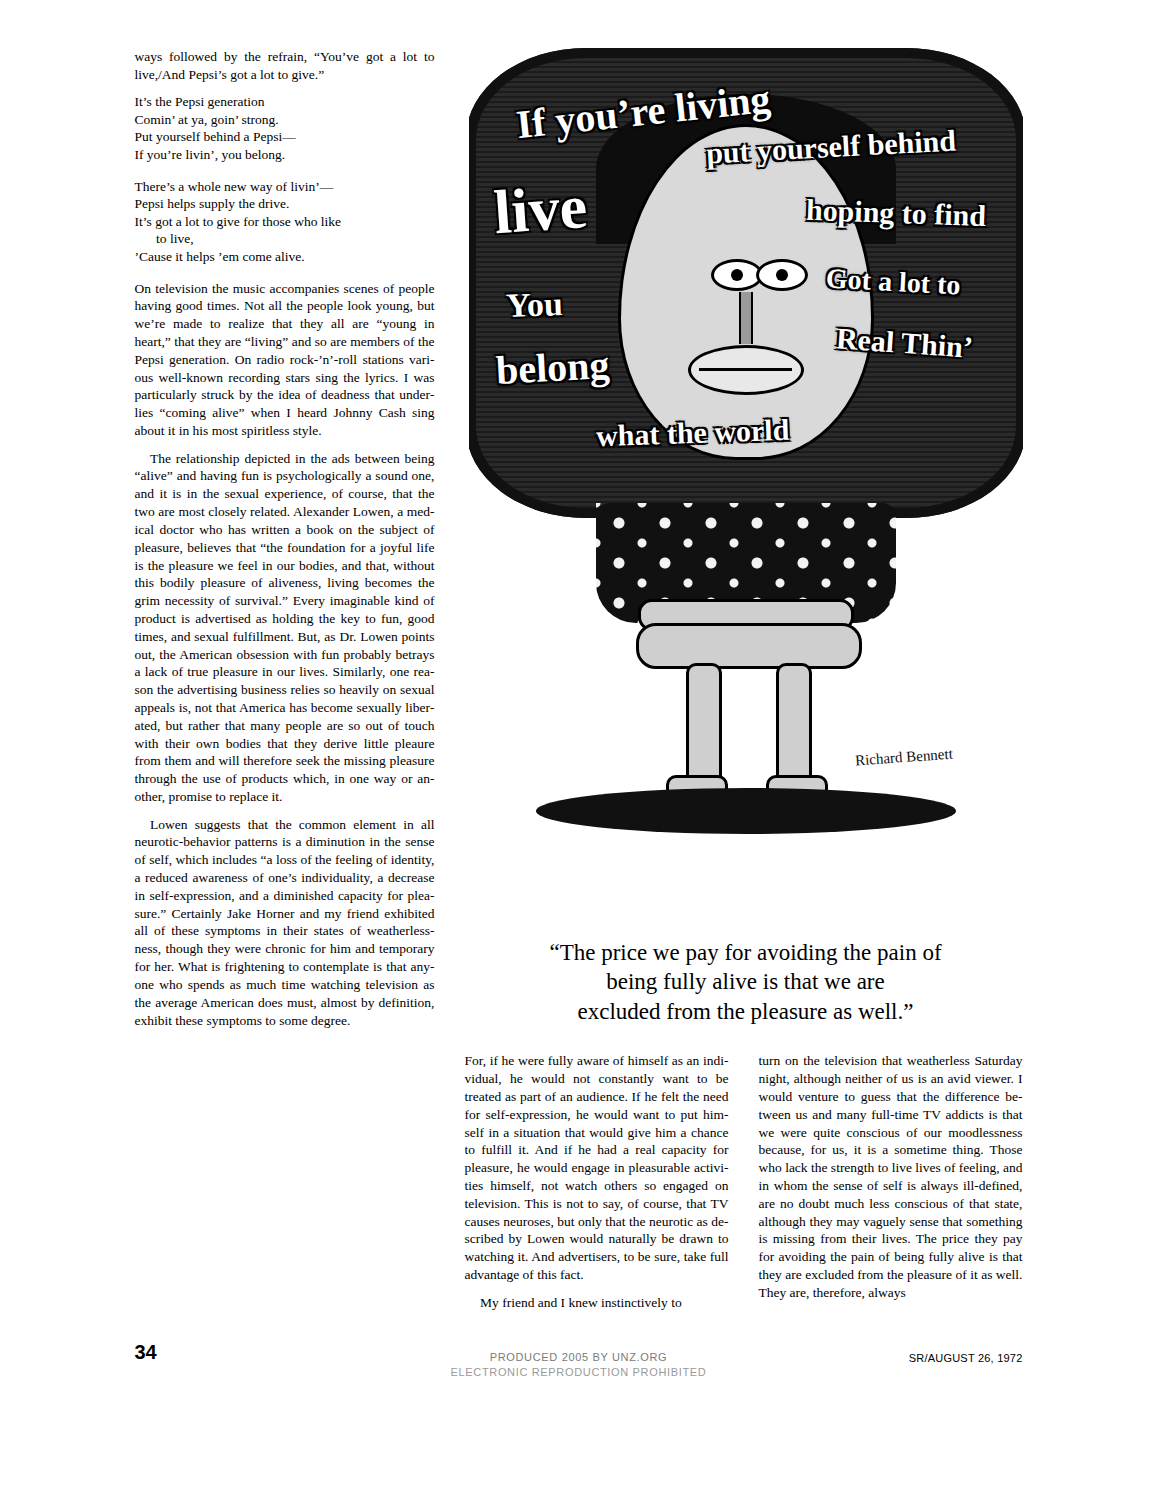ways followed by the refrain, “You’ve got a lot to live,/And Pepsi’s got a lot to give.”
It’s the Pepsi generation
Comin’ at ya, goin’ strong.
Put yourself behind a Pepsi—
If you’re livin’, you belong.
There’s a whole new way of livin’—
Pepsi helps supply the drive.
It’s got a lot to give for those who like
to live,
’Cause it helps ’em come alive.
On television the music accompanies scenes of people having good times. Not all the people look young, but we’re made to realize that they all are “young in heart,” that they are “living” and so are members of the Pepsi generation. On radio rock-’n’-roll stations various well-known recording stars sing the lyrics. I was particularly struck by the idea of deadness that underlies “coming alive” when I heard Johnny Cash sing about it in his most spiritless style.
The relationship depicted in the ads between being “alive” and having fun is psychologically a sound one, and it is in the sexual experience, of course, that the two are most closely related. Alexander Lowen, a medical doctor who has written a book on the subject of pleasure, believes that “the foundation for a joyful life is the pleasure we feel in our bodies, and that, without this bodily pleasure of aliveness, living becomes the grim necessity of survival.” Every imaginable kind of product is advertised as holding the key to fun, good times, and sexual fulfillment. But, as Dr. Lowen points out, the American obsession with fun probably betrays a lack of true pleasure in our lives. Similarly, one reason the advertising business relies so heavily on sexual appeals is, not that America has become sexually liberated, but rather that many people are so out of touch with their own bodies that they derive little pleaure from them and will therefore seek the missing pleasure through the use of products which, in one way or another, promise to replace it.
Lowen suggests that the common element in all neurotic-behavior patterns is a diminution in the sense of self, which includes “a loss of the feeling of identity, a reduced awareness of one’s individuality, a decrease in self-expression, and a diminished capacity for pleasure.” Certainly Jake Horner and my friend exhibited all of these symptoms in their states of weatherlessness, though they were chronic for him and temporary for her. What is frightening to contemplate is that anyone who spends as much time watching television as the average American does must, almost by definition, exhibit these symptoms to some degree.
If you’re living put yourself behind live hoping to find You Got a lot to belong Real Thin’ what the world
Richard Bennett
“The price we pay for avoiding the pain of
being fully alive is that we are
excluded from the pleasure as well.”
For, if he were fully aware of himself as an individual, he would not constantly want to be treated as part of an audience. If he felt the need for self-expression, he would want to put himself in a situation that would give him a chance to fulfill it. And if he had a real capacity for pleasure, he would engage in pleasurable activities himself, not watch others so engaged on television. This is not to say, of course, that TV causes neuroses, but only that the neurotic as described by Lowen would naturally be drawn to watching it. And advertisers, to be sure, take full advantage of this fact.
My friend and I knew instinctively to
turn on the television that weatherless Saturday night, although neither of us is an avid viewer. I would venture to guess that the difference between us and many full-time TV addicts is that we were quite conscious of our moodlessness because, for us, it is a sometime thing. Those who lack the strength to live lives of feeling, and in whom the sense of self is always ill-defined, are no doubt much less conscious of that state, although they may vaguely sense that something is missing from their lives. The price they pay for avoiding the pain of being fully alive is that they are excluded from the pleasure of it as well. They are, therefore, always
34
SR/AUGUST 26, 1972
PRODUCED 2005 BY UNZ.ORG
ELECTRONIC REPRODUCTION PROHIBITED